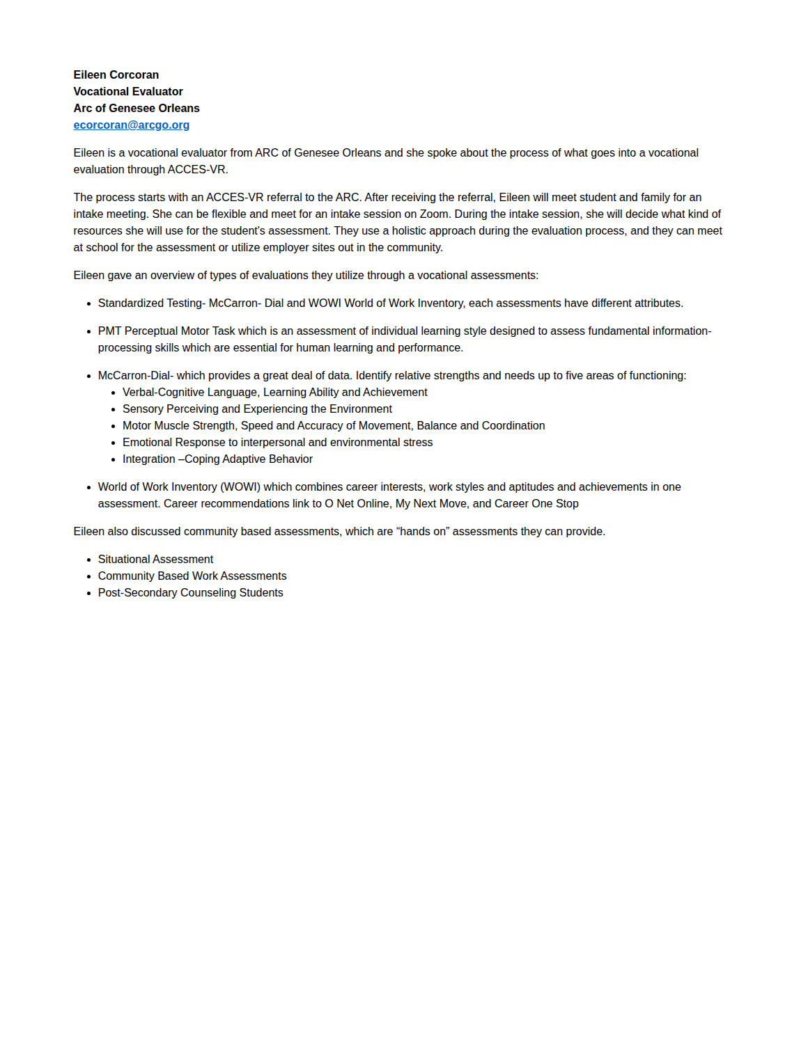Eileen Corcoran
Vocational Evaluator
Arc of Genesee Orleans
ecorcoran@arcgo.org
Eileen is a vocational evaluator from ARC of Genesee Orleans and she spoke about the process of what goes into a vocational evaluation through ACCES-VR.
The process starts with an ACCES-VR referral to the ARC. After receiving the referral, Eileen will meet student and family for an intake meeting. She can be flexible and meet for an intake session on Zoom. During the intake session, she will decide what kind of resources she will use for the student's assessment. They use a holistic approach during the evaluation process, and they can meet at school for the assessment or utilize employer sites out in the community.
Eileen gave an overview of types of evaluations they utilize through a vocational assessments:
Standardized Testing- McCarron- Dial and WOWI World of Work Inventory, each assessments have different attributes.
PMT Perceptual Motor Task which is an assessment of individual learning style designed to assess fundamental information-processing skills which are essential for human learning and performance.
McCarron-Dial- which provides a great deal of data. Identify relative strengths and needs up to five areas of functioning:
Verbal-Cognitive Language, Learning Ability and Achievement
Sensory Perceiving and Experiencing the Environment
Motor Muscle Strength, Speed and Accuracy of Movement, Balance and Coordination
Emotional Response to interpersonal and environmental stress
Integration –Coping Adaptive Behavior
World of Work Inventory (WOWI) which combines career interests, work styles and aptitudes and achievements in one assessment. Career recommendations link to O Net Online, My Next Move, and Career One Stop
Eileen also discussed community based assessments, which are “hands on” assessments they can provide.
Situational Assessment
Community Based Work Assessments
Post-Secondary Counseling Students